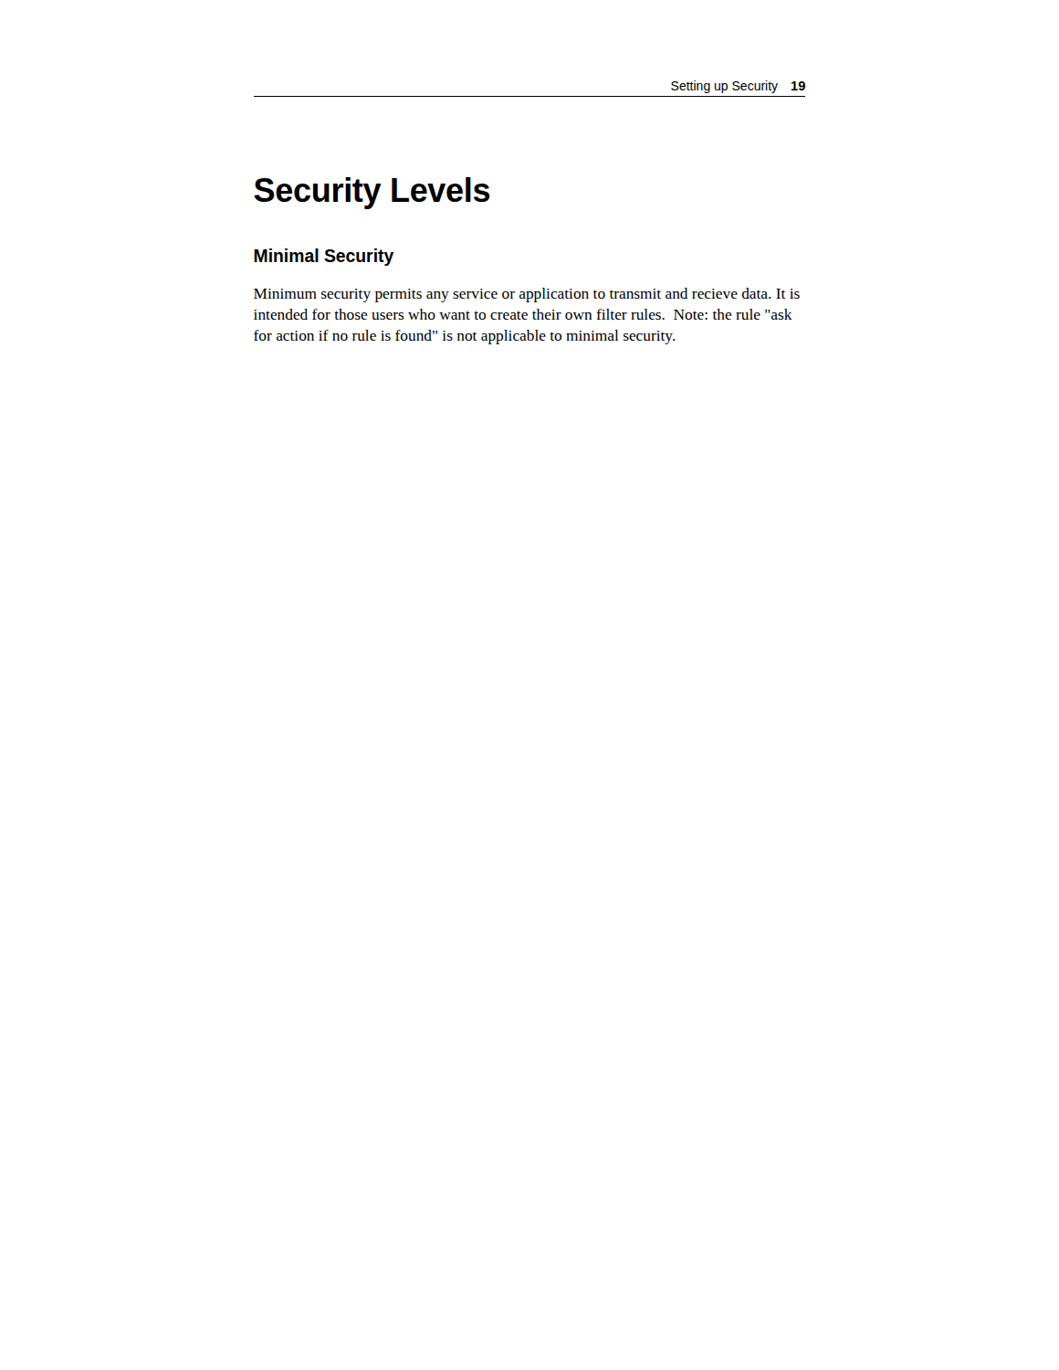Setting up Security19
Security Levels
Minimal Security
Minimum security permits any service or application to transmit and recieve data. It is intended for those users who want to create their own filter rules. Note: the rule "ask for action if no rule is found" is not applicable to minimal security.